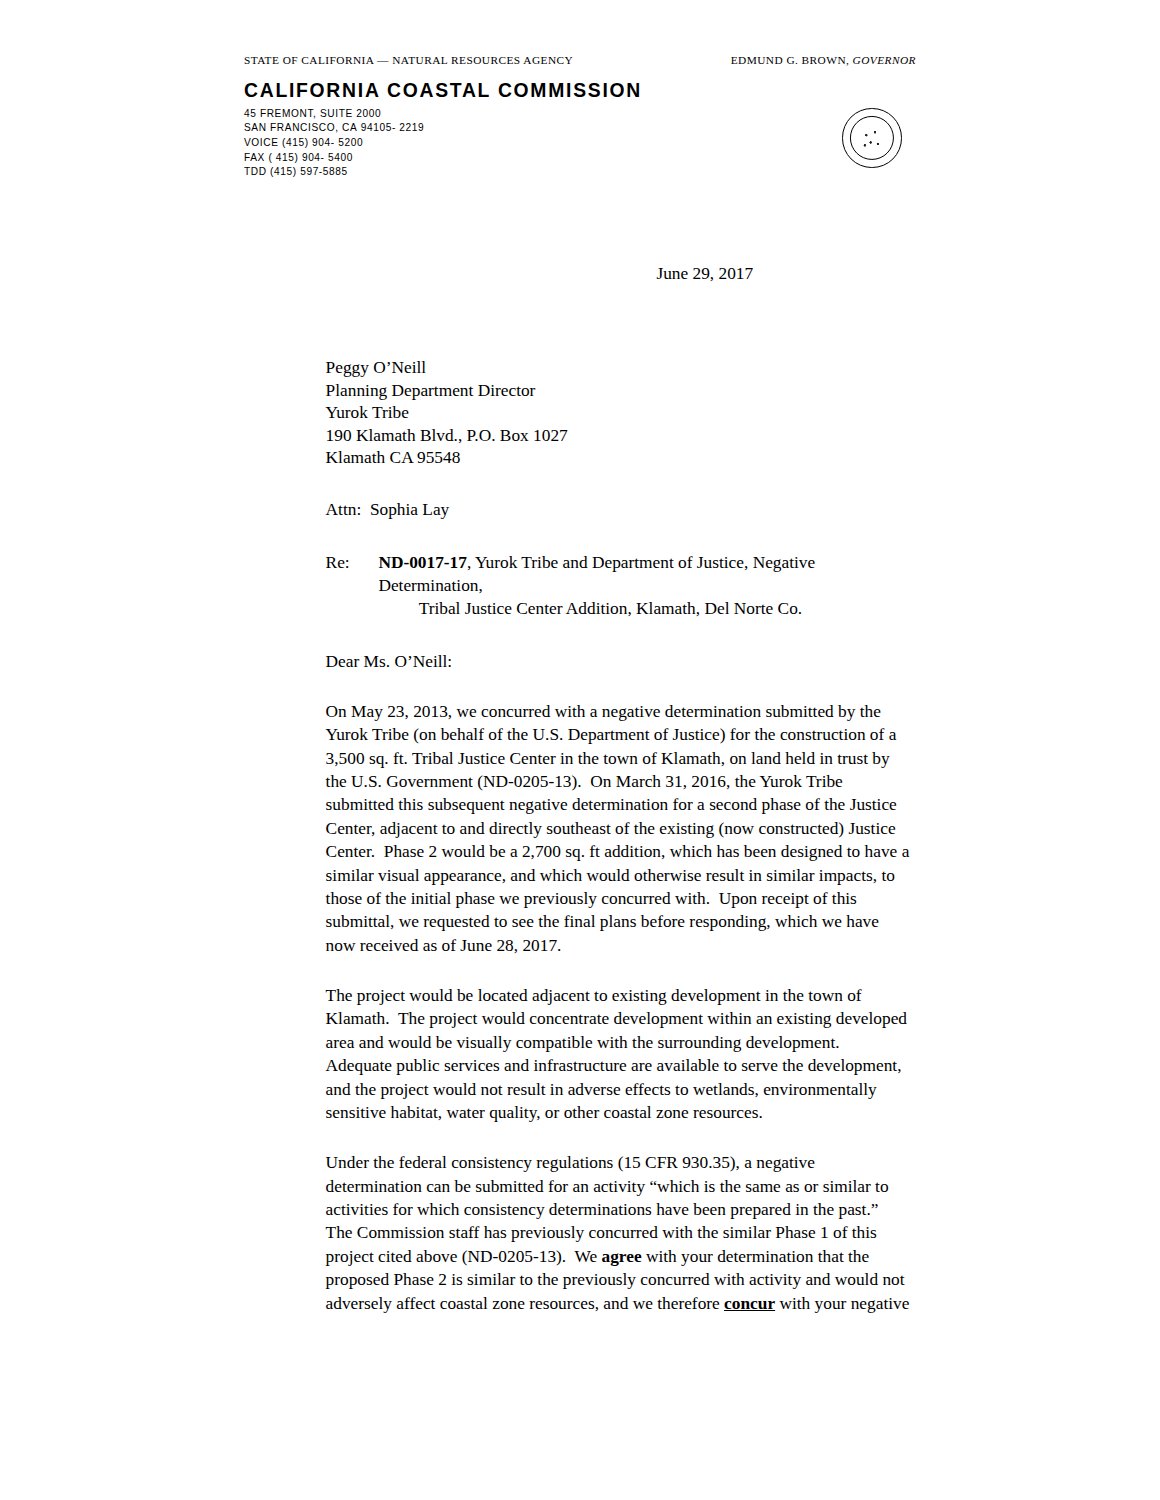State of California — Natural Resources Agency Edmund G. Brown, Governor
CALIFORNIA COASTAL COMMISSION
45 Fremont, Suite 2000
San Francisco, CA 94105- 2219
Voice (415) 904- 5200
Fax ( 415) 904- 5400
TDD (415) 597-5885
June 29, 2017
Peggy O’Neill
Planning Department Director
Yurok Tribe
190 Klamath Blvd., P.O. Box 1027
Klamath CA 95548
Attn: Sophia Lay
Re:
ND-0017-17, Yurok Tribe and Department of Justice, Negative Determination, Tribal Justice Center Addition, Klamath, Del Norte Co.
Dear Ms. O’Neill:
On May 23, 2013, we concurred with a negative determination submitted by the Yurok Tribe (on behalf of the U.S. Department of Justice) for the construction of a 3,500 sq. ft. Tribal Justice Center in the town of Klamath, on land held in trust by the U.S. Government (ND-0205-13). On March 31, 2016, the Yurok Tribe submitted this subsequent negative determination for a second phase of the Justice Center, adjacent to and directly southeast of the existing (now constructed) Justice Center. Phase 2 would be a 2,700 sq. ft addition, which has been designed to have a similar visual appearance, and which would otherwise result in similar impacts, to those of the initial phase we previously concurred with. Upon receipt of this submittal, we requested to see the final plans before responding, which we have now received as of June 28, 2017.
The project would be located adjacent to existing development in the town of Klamath. The project would concentrate development within an existing developed area and would be visually compatible with the surrounding development. Adequate public services and infrastructure are available to serve the development, and the project would not result in adverse effects to wetlands, environmentally sensitive habitat, water quality, or other coastal zone resources.
Under the federal consistency regulations (15 CFR 930.35), a negative determination can be submitted for an activity “which is the same as or similar to activities for which consistency determinations have been prepared in the past.” The Commission staff has previously concurred with the similar Phase 1 of this project cited above (ND-0205-13). We agree with your determination that the proposed Phase 2 is similar to the previously concurred with activity and would not adversely affect coastal zone resources, and we therefore concur with your negative